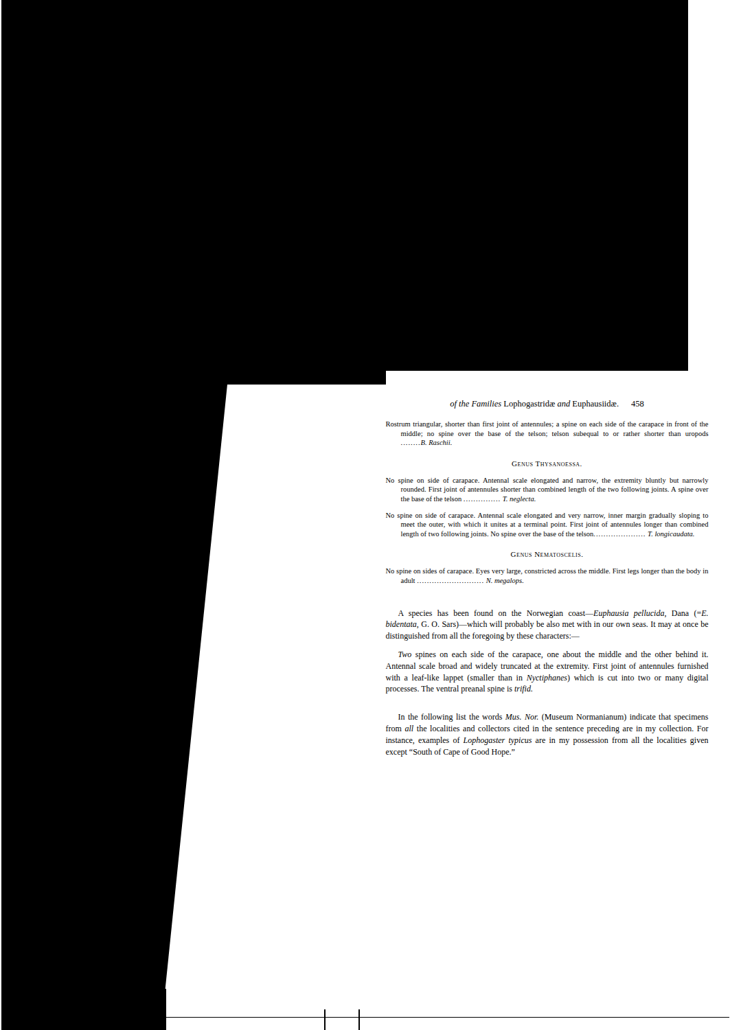of the Families Lophogastridæ and Euphausiidæ.458
Rostrum triangular, shorter than first joint of antennules; a spine on each side of the carapace in front of the middle; no spine over the base of the telson; telson subequal to or rather shorter than uropods ........ B. Raschii.
Genus Thysanoessa.
No spine on side of carapace. Antennal scale elongated and narrow, the extremity bluntly but narrowly rounded. First joint of antennules shorter than combined length of the two following joints. A spine over the base of the telson ............... T. neglecta.
No spine on side of carapace. Antennal scale elongated and very narrow, inner margin gradually sloping to meet the outer, with which it unites at a terminal point. First joint of antennules longer than combined length of two following joints. No spine over the base of the telson..................... T. longicaudata.
Genus Nematoscelis.
No spine on sides of carapace. Eyes very large, constricted across the middle. First legs longer than the body in adult ........................... N. megalops.
A species has been found on the Norwegian coast—Euphausia pellucida, Dana (=E. bidentata, G. O. Sars)—which will probably be also met with in our own seas. It may at once be distinguished from all the foregoing by these characters:—
Two spines on each side of the carapace, one about the middle and the other behind it. Antennal scale broad and widely truncated at the extremity. First joint of antennules furnished with a leaf-like lappet (smaller than in Nyctiphanes) which is cut into two or many digital processes. The ventral preanal spine is trifid.
In the following list the words Mus. Nor. (Museum Normanianum) indicate that specimens from all the localities and collectors cited in the sentence preceding are in my collection. For instance, examples of Lophogaster typicus are in my possession from all the localities given except “South of Cape of Good Hope.”